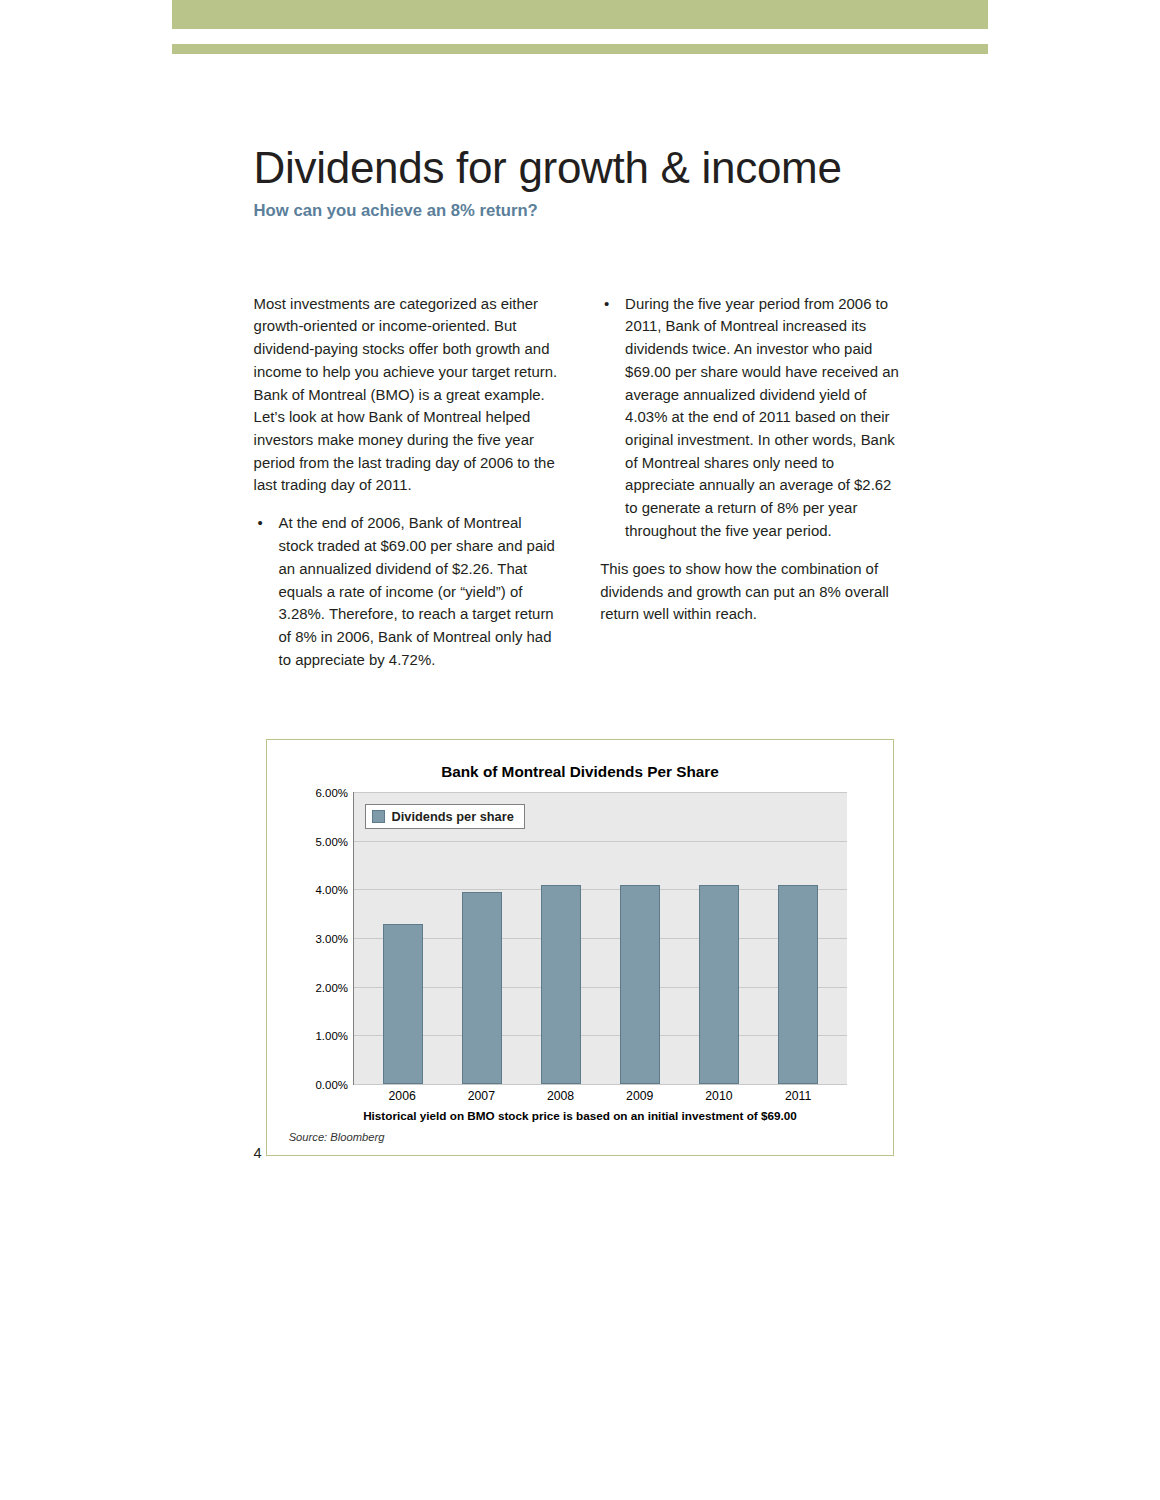Dividends for growth & income
How can you achieve an 8% return?
Most investments are categorized as either growth-oriented or income-oriented. But dividend-paying stocks offer both growth and income to help you achieve your target return. Bank of Montreal (BMO) is a great example. Let’s look at how Bank of Montreal helped investors make money during the five year period from the last trading day of 2006 to the last trading day of 2011.
At the end of 2006, Bank of Montreal stock traded at $69.00 per share and paid an annualized dividend of $2.26. That equals a rate of income (or “yield”) of 3.28%. Therefore, to reach a target return of 8% in 2006, Bank of Montreal only had to appreciate by 4.72%.
During the five year period from 2006 to 2011, Bank of Montreal increased its dividends twice. An investor who paid $69.00 per share would have received an average annualized dividend yield of 4.03% at the end of 2011 based on their original investment. In other words, Bank of Montreal shares only need to appreciate annually an average of $2.62 to generate a return of 8% per year throughout the five year period.
This goes to show how the combination of dividends and growth can put an 8% overall return well within reach.
Bank of Montreal Dividends Per Share
Dividends per share
6.00%
5.00%
4.00%
3.00%
2.00%
1.00%
0.00%
2006 2007 2008 2009 2010 2011
Historical yield on BMO stock price is based on an initial investment of $69.00
Source: Bloomberg
4